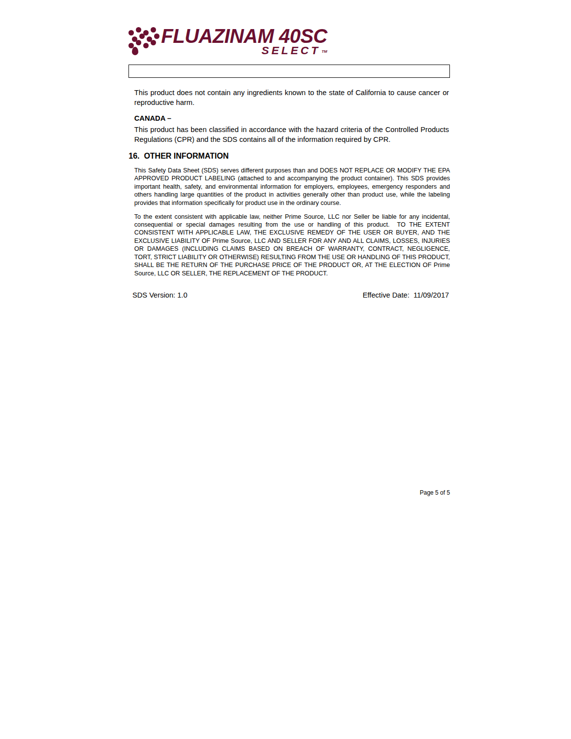FLUAZINAM 40SC
SELECTTM
This product does not contain any ingredients known to the state of California to cause cancer or reproductive harm.
CANADA –
This product has been classified in accordance with the hazard criteria of the Controlled Products Regulations (CPR) and the SDS contains all of the information required by CPR.
16. OTHER INFORMATION
This Safety Data Sheet (SDS) serves different purposes than and DOES NOT REPLACE OR MODIFY THE EPA APPROVED PRODUCT LABELING (attached to and accompanying the product container). This SDS provides important health, safety, and environmental information for employers, employees, emergency responders and others handling large quantities of the product in activities generally other than product use, while the labeling provides that information specifically for product use in the ordinary course.
To the extent consistent with applicable law, neither Prime Source, LLC nor Seller be liable for any incidental, consequential or special damages resulting from the use or handling of this product. TO THE EXTENT CONSISTENT WITH APPLICABLE LAW, THE EXCLUSIVE REMEDY OF THE USER OR BUYER, AND THE EXCLUSIVE LIABILITY OF Prime Source, LLC AND SELLER FOR ANY AND ALL CLAIMS, LOSSES, INJURIES OR DAMAGES (INCLUDING CLAIMS BASED ON BREACH OF WARRANTY, CONTRACT, NEGLIGENCE, TORT, STRICT LIABILITY OR OTHERWISE) RESULTING FROM THE USE OR HANDLING OF THIS PRODUCT, SHALL BE THE RETURN OF THE PURCHASE PRICE OF THE PRODUCT OR, AT THE ELECTION OF Prime Source, LLC OR SELLER, THE REPLACEMENT OF THE PRODUCT.
SDS Version: 1.0 Effective Date: 11/09/2017
Page 5 of 5